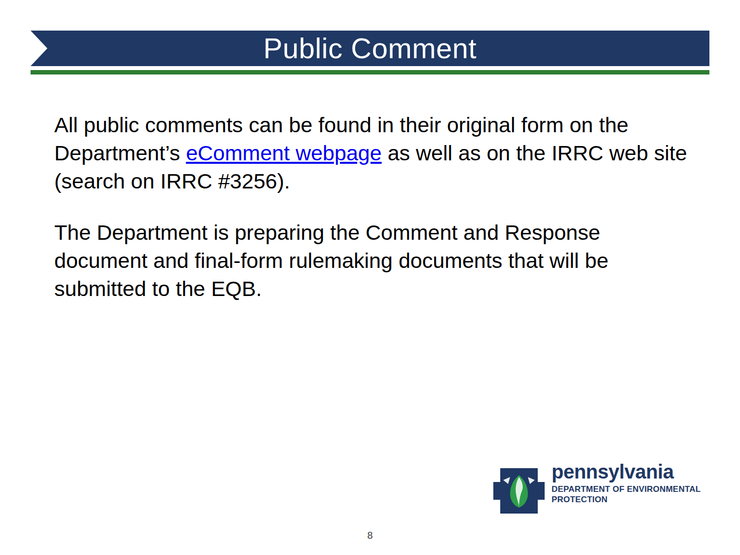Public Comment
All public comments can be found in their original form on the Department’s eComment webpage as well as on the IRRC web site (search on IRRC #3256).
The Department is preparing the Comment and Response document and final-form rulemaking documents that will be submitted to the EQB.
pennsylvania
DEPARTMENT OF ENVIRONMENTAL
PROTECTION
8